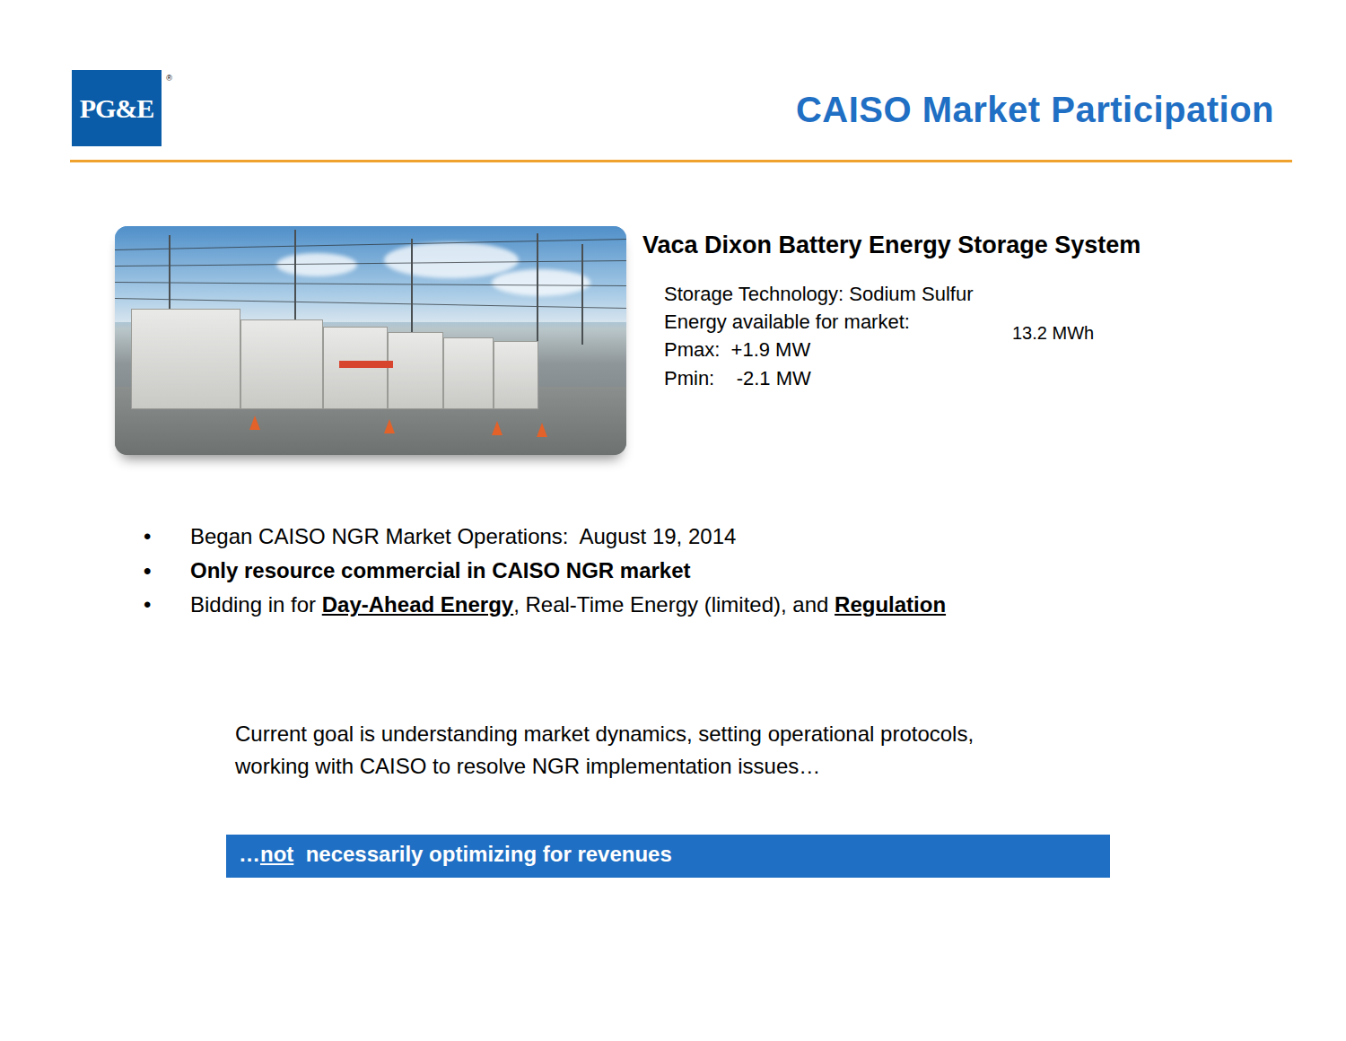PG&E
®
CAISO Market Participation
Vaca Dixon Battery Energy Storage System
Storage Technology: Sodium Sulfur
Energy available for market: 13.2 MWh
Pmax: +1.9 MW
Pmin: -2.1 MW
Began CAISO NGR Market Operations: August 19, 2014
Only resource commercial in CAISO NGR market
Bidding in for Day-Ahead Energy, Real-Time Energy (limited), and Regulation
Current goal is understanding market dynamics, setting operational protocols, working with CAISO to resolve NGR implementation issues…
…not necessarily optimizing for revenues